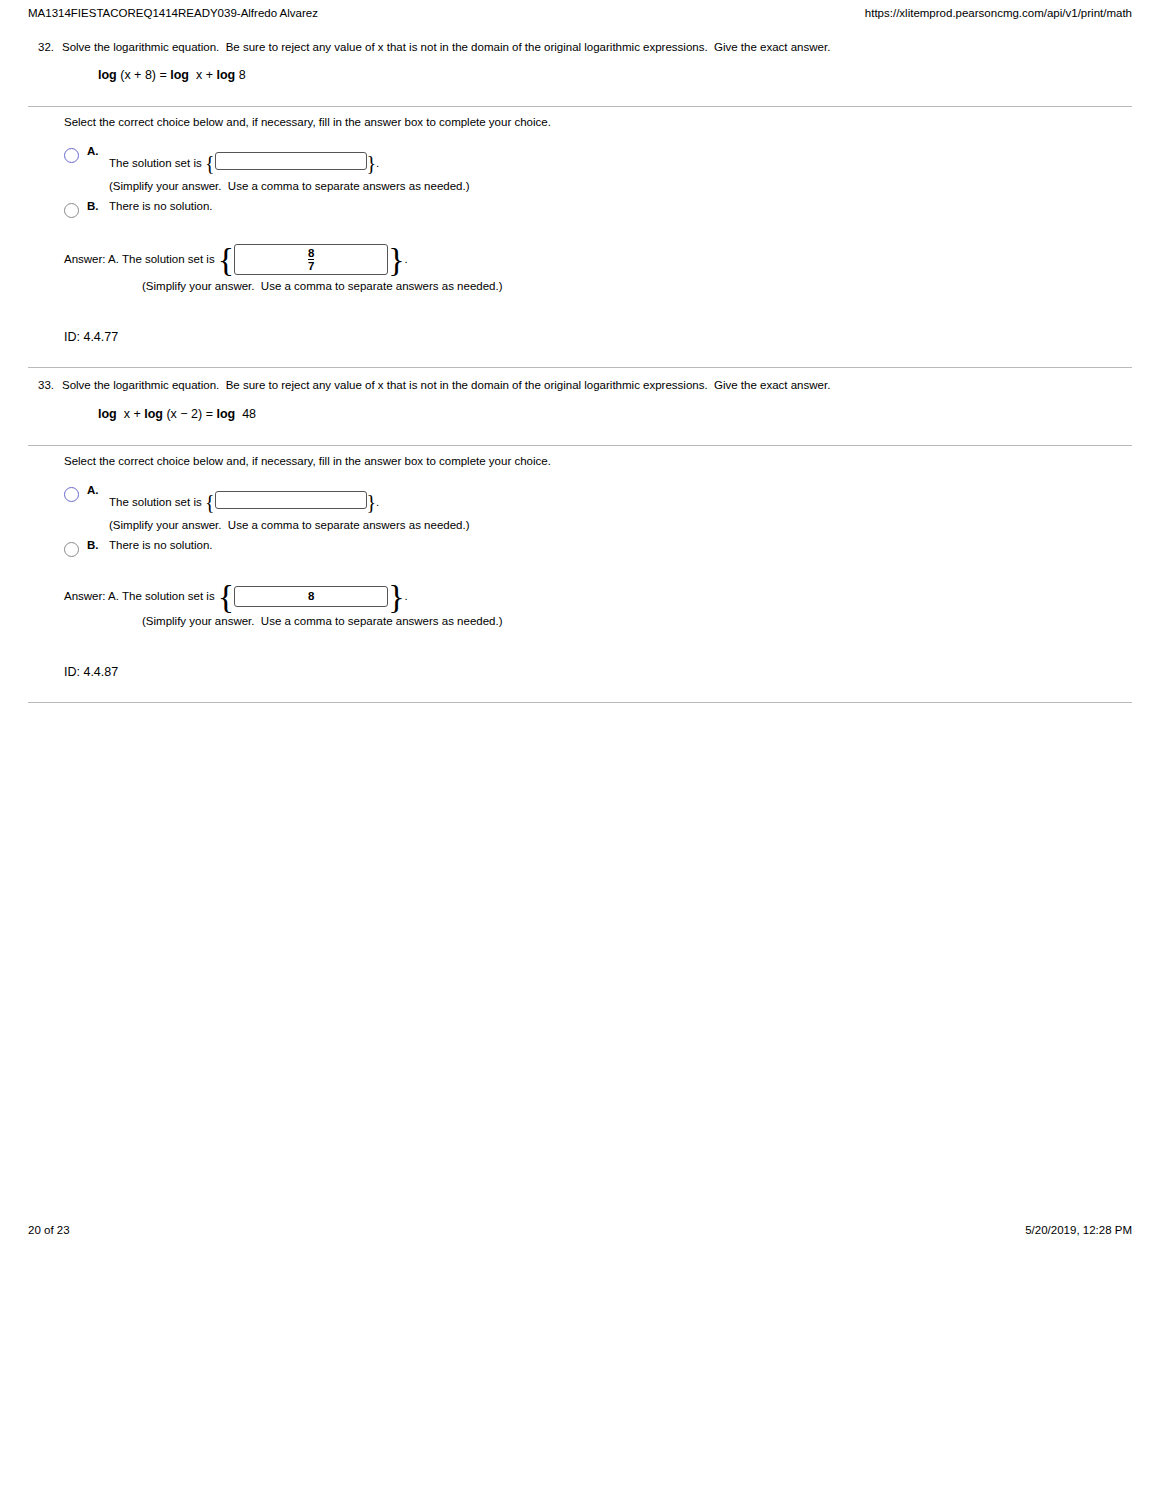MA1314FIESTACOREQ1414READY039-Alfredo Alvarez
https://xlitemprod.pearsoncmg.com/api/v1/print/math
32.
Solve the logarithmic equation. Be sure to reject any value of x that is not in the domain of the original logarithmic expressions. Give the exact answer.
log (x + 8) = log x + log 8
Select the correct choice below and, if necessary, fill in the answer box to complete your choice.
A.
The solution set is { }.
(Simplify your answer. Use a comma to separate answers as needed.)
B.
There is no solution.
Answer: A. The solution set is { 87 } .
(Simplify your answer. Use a comma to separate answers as needed.)
ID: 4.4.77
33.
Solve the logarithmic equation. Be sure to reject any value of x that is not in the domain of the original logarithmic expressions. Give the exact answer.
log x + log (x − 2) = log 48
Select the correct choice below and, if necessary, fill in the answer box to complete your choice.
A.
The solution set is { }.
(Simplify your answer. Use a comma to separate answers as needed.)
B.
There is no solution.
Answer: A. The solution set is { 8 } .
(Simplify your answer. Use a comma to separate answers as needed.)
ID: 4.4.87
20 of 23
5/20/2019, 12:28 PM